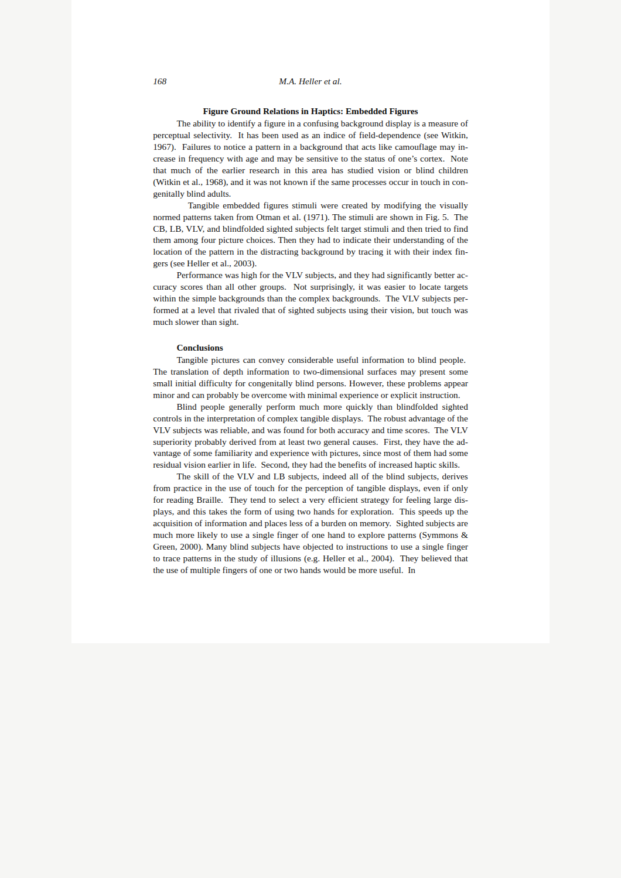168 M.A. Heller et al.
Figure Ground Relations in Haptics: Embedded Figures
The ability to identify a figure in a confusing background display is a measure of perceptual selectivity. It has been used as an indice of field-dependence (see Witkin, 1967). Failures to notice a pattern in a background that acts like camouflage may increase in frequency with age and may be sensitive to the status of one’s cortex. Note that much of the earlier research in this area has studied vision or blind children (Witkin et al., 1968), and it was not known if the same processes occur in touch in congenitally blind adults.
Tangible embedded figures stimuli were created by modifying the visually normed patterns taken from Otman et al. (1971). The stimuli are shown in Fig. 5. The CB, LB, VLV, and blindfolded sighted subjects felt target stimuli and then tried to find them among four picture choices. Then they had to indicate their understanding of the location of the pattern in the distracting background by tracing it with their index fingers (see Heller et al., 2003).
Performance was high for the VLV subjects, and they had significantly better accuracy scores than all other groups. Not surprisingly, it was easier to locate targets within the simple backgrounds than the complex backgrounds. The VLV subjects performed at a level that rivaled that of sighted subjects using their vision, but touch was much slower than sight.
Conclusions
Tangible pictures can convey considerable useful information to blind people. The translation of depth information to two-dimensional surfaces may present some small initial difficulty for congenitally blind persons. However, these problems appear minor and can probably be overcome with minimal experience or explicit instruction.
Blind people generally perform much more quickly than blindfolded sighted controls in the interpretation of complex tangible displays. The robust advantage of the VLV subjects was reliable, and was found for both accuracy and time scores. The VLV superiority probably derived from at least two general causes. First, they have the advantage of some familiarity and experience with pictures, since most of them had some residual vision earlier in life. Second, they had the benefits of increased haptic skills.
The skill of the VLV and LB subjects, indeed all of the blind subjects, derives from practice in the use of touch for the perception of tangible displays, even if only for reading Braille. They tend to select a very efficient strategy for feeling large displays, and this takes the form of using two hands for exploration. This speeds up the acquisition of information and places less of a burden on memory. Sighted subjects are much more likely to use a single finger of one hand to explore patterns (Symmons & Green, 2000). Many blind subjects have objected to instructions to use a single finger to trace patterns in the study of illusions (e.g. Heller et al., 2004). They believed that the use of multiple fingers of one or two hands would be more useful. In